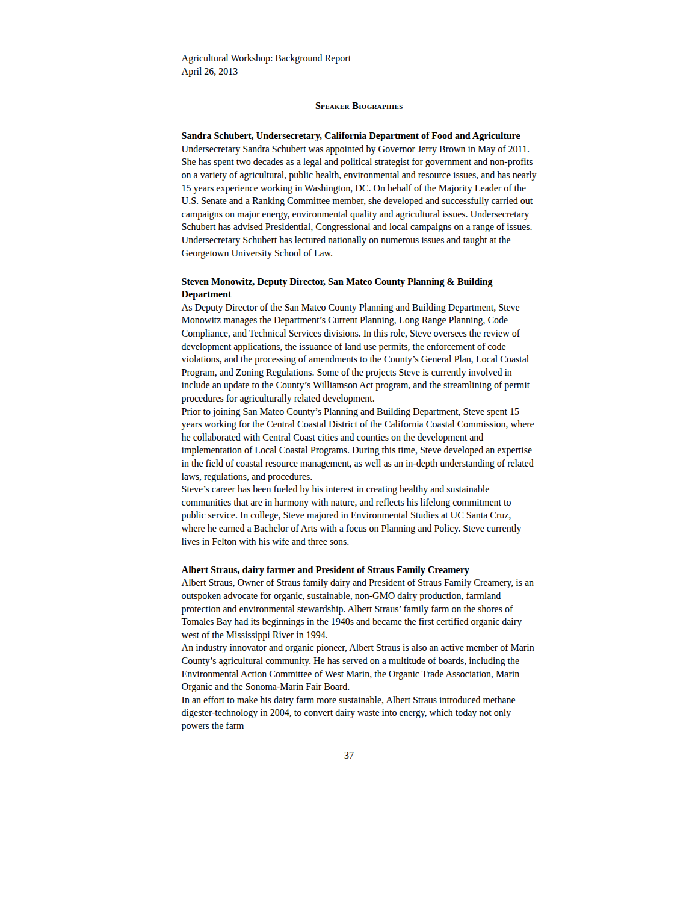Agricultural Workshop: Background Report
April 26, 2013
Speaker Biographies
Sandra Schubert, Undersecretary, California Department of Food and Agriculture
Undersecretary Sandra Schubert was appointed by Governor Jerry Brown in May of 2011. She has spent two decades as a legal and political strategist for government and non-profits on a variety of agricultural, public health, environmental and resource issues, and has nearly 15 years experience working in Washington, DC. On behalf of the Majority Leader of the U.S. Senate and a Ranking Committee member, she developed and successfully carried out campaigns on major energy, environmental quality and agricultural issues. Undersecretary Schubert has advised Presidential, Congressional and local campaigns on a range of issues. Undersecretary Schubert has lectured nationally on numerous issues and taught at the Georgetown University School of Law.
Steven Monowitz, Deputy Director, San Mateo County Planning & Building Department
As Deputy Director of the San Mateo County Planning and Building Department, Steve Monowitz manages the Department’s Current Planning, Long Range Planning, Code Compliance, and Technical Services divisions. In this role, Steve oversees the review of development applications, the issuance of land use permits, the enforcement of code violations, and the processing of amendments to the County’s General Plan, Local Coastal Program, and Zoning Regulations. Some of the projects Steve is currently involved in include an update to the County’s Williamson Act program, and the streamlining of permit procedures for agriculturally related development.
Prior to joining San Mateo County’s Planning and Building Department, Steve spent 15 years working for the Central Coastal District of the California Coastal Commission, where he collaborated with Central Coast cities and counties on the development and implementation of Local Coastal Programs. During this time, Steve developed an expertise in the field of coastal resource management, as well as an in-depth understanding of related laws, regulations, and procedures.
Steve’s career has been fueled by his interest in creating healthy and sustainable communities that are in harmony with nature, and reflects his lifelong commitment to public service. In college, Steve majored in Environmental Studies at UC Santa Cruz, where he earned a Bachelor of Arts with a focus on Planning and Policy. Steve currently lives in Felton with his wife and three sons.
Albert Straus, dairy farmer and President of Straus Family Creamery
Albert Straus, Owner of Straus family dairy and President of Straus Family Creamery, is an outspoken advocate for organic, sustainable, non-GMO dairy production, farmland protection and environmental stewardship. Albert Straus’ family farm on the shores of Tomales Bay had its beginnings in the 1940s and became the first certified organic dairy west of the Mississippi River in 1994.
An industry innovator and organic pioneer, Albert Straus is also an active member of Marin County’s agricultural community. He has served on a multitude of boards, including the Environmental Action Committee of West Marin, the Organic Trade Association, Marin Organic and the Sonoma-Marin Fair Board.
In an effort to make his dairy farm more sustainable, Albert Straus introduced methane digester-technology in 2004, to convert dairy waste into energy, which today not only powers the farm
37